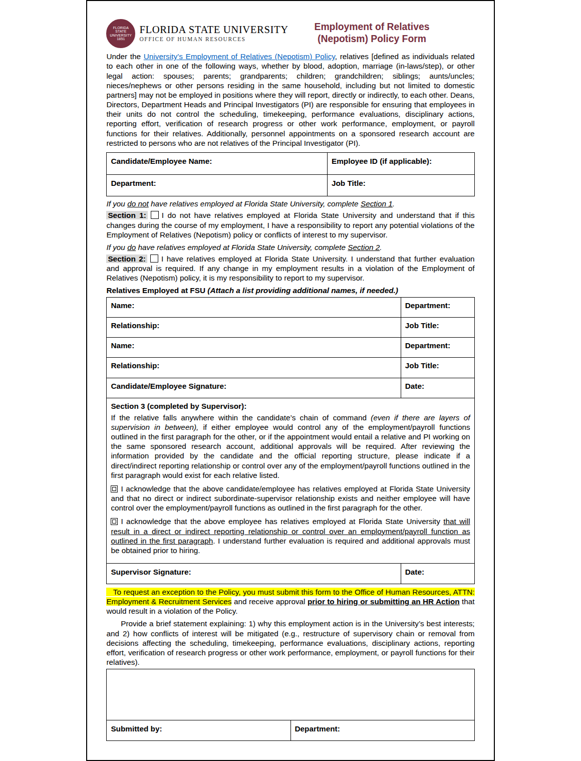FLORIDA
STATE
UNIVERSITY
1851
FLORIDA STATE UNIVERSITY
OFFICE OF HUMAN RESOURCES
Employment of Relatives (Nepotism) Policy Form
Under the University’s Employment of Relatives (Nepotism) Policy, relatives [defined as individuals related to each other in one of the following ways, whether by blood, adoption, marriage (in-laws/step), or other legal action: spouses; parents; grandparents; children; grandchildren; siblings; aunts/uncles; nieces/nephews or other persons residing in the same household, including but not limited to domestic partners] may not be employed in positions where they will report, directly or indirectly, to each other. Deans, Directors, Department Heads and Principal Investigators (PI) are responsible for ensuring that employees in their units do not control the scheduling, timekeeping, performance evaluations, disciplinary actions, reporting effort, verification of research progress or other work performance, employment, or payroll functions for their relatives. Additionally, personnel appointments on a sponsored research account are restricted to persons who are not relatives of the Principal Investigator (PI).
| Candidate/Employee Name: | Employee ID (if applicable): |
| Department: | Job Title: |
If you do not have relatives employed at Florida State University, complete Section 1.
Section 1: I do not have relatives employed at Florida State University and understand that if this changes during the course of my employment, I have a responsibility to report any potential violations of the Employment of Relatives (Nepotism) policy or conflicts of interest to my supervisor.
If you do have relatives employed at Florida State University, complete Section 2.
Section 2: I have relatives employed at Florida State University. I understand that further evaluation and approval is required. If any change in my employment results in a violation of the Employment of Relatives (Nepotism) policy, it is my responsibility to report to my supervisor.
Relatives Employed at FSU (Attach a list providing additional names, if needed.)
| Name: | Department: |
| Relationship: | Job Title: |
| Name: | Department: |
| Relationship: | Job Title: |
| Candidate/Employee Signature: | Date: |
Section 3 (completed by Supervisor):
If the relative falls anywhere within the candidate’s chain of command (even if there are layers of supervision in between), if either employee would control any of the employment/payroll functions outlined in the first paragraph for the other, or if the appointment would entail a relative and PI working on the same sponsored research account, additional approvals will be required. After reviewing the information provided by the candidate and the official reporting structure, please indicate if a direct/indirect reporting relationship or control over any of the employment/payroll functions outlined in the first paragraph would exist for each relative listed.
I acknowledge that the above candidate/employee has relatives employed at Florida State University and that no direct or indirect subordinate-supervisor relationship exists and neither employee will have control over the employment/payroll functions as outlined in the first paragraph for the other.
I acknowledge that the above employee has relatives employed at Florida State University that will result in a direct or indirect reporting relationship or control over an employment/payroll function as outlined in the first paragraph. I understand further evaluation is required and additional approvals must be obtained prior to hiring.
| Supervisor Signature: | Date: |
To request an exception to the Policy, you must submit this form to the Office of Human Resources, ATTN: Employment & Recruitment Services and receive approval prior to hiring or submitting an HR Action that would result in a violation of the Policy. Provide a brief statement explaining: 1) why this employment action is in the University’s best interests; and 2) how conflicts of interest will be mitigated (e.g., restructure of supervisory chain or removal from decisions affecting the scheduling, timekeeping, performance evaluations, disciplinary actions, reporting effort, verification of research progress or other work performance, employment, or payroll functions for their relatives).
| Submitted by: | Department: |